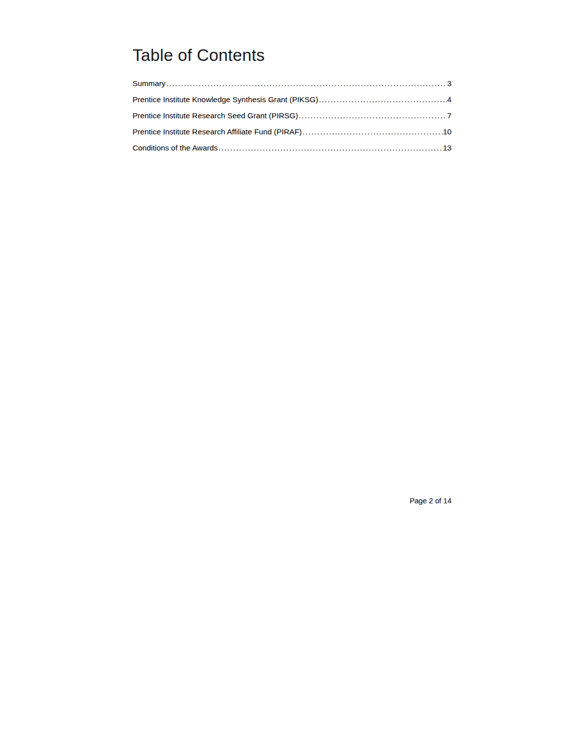Table of Contents
Summary ........................................................................................................................... 3
Prentice Institute Knowledge Synthesis Grant (PIKSG) .................................................................... 4
Prentice Institute Research Seed Grant (PIRSG) ........................................................................... 7
Prentice Institute Research Affiliate Fund (PIRAF) ....................................................................... 10
Conditions of the Awards ........................................................................................................... 13
Page 2 of 14